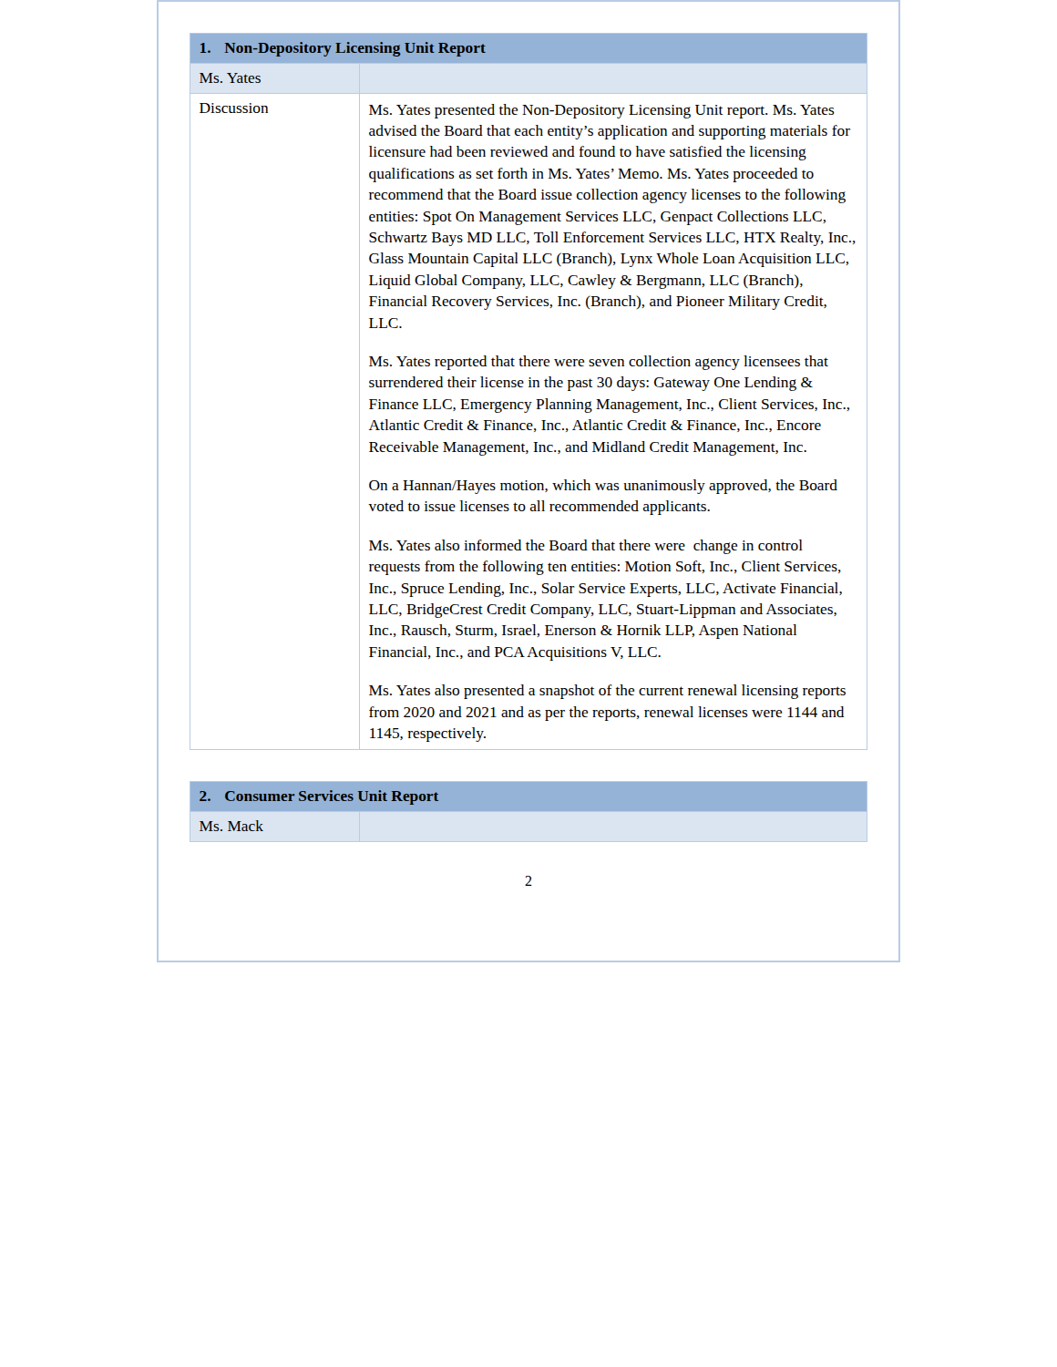| 1. Non-Depository Licensing Unit Report |
| Ms. Yates | |
| Discussion | Ms. Yates presented the Non-Depository Licensing Unit report. Ms. Yates advised the Board that each entity’s application and supporting materials for licensure had been reviewed and found to have satisfied the licensing qualifications as set forth in Ms. Yates’ Memo. Ms. Yates proceeded to recommend that the Board issue collection agency licenses to the following entities: Spot On Management Services LLC, Genpact Collections LLC, Schwartz Bays MD LLC, Toll Enforcement Services LLC, HTX Realty, Inc., Glass Mountain Capital LLC (Branch), Lynx Whole Loan Acquisition LLC, Liquid Global Company, LLC, Cawley & Bergmann, LLC (Branch), Financial Recovery Services, Inc. (Branch), and Pioneer Military Credit, LLC. Ms. Yates reported that there were seven collection agency licensees that surrendered their license in the past 30 days: Gateway One Lending & Finance LLC, Emergency Planning Management, Inc., Client Services, Inc., Atlantic Credit & Finance, Inc., Atlantic Credit & Finance, Inc., Encore Receivable Management, Inc., and Midland Credit Management, Inc. On a Hannan/Hayes motion, which was unanimously approved, the Board voted to issue licenses to all recommended applicants. Ms. Yates also informed the Board that there were change in control requests from the following ten entities: Motion Soft, Inc., Client Services, Inc., Spruce Lending, Inc., Solar Service Experts, LLC, Activate Financial, LLC, BridgeCrest Credit Company, LLC, Stuart-Lippman and Associates, Inc., Rausch, Sturm, Israel, Enerson & Hornik LLP, Aspen National Financial, Inc., and PCA Acquisitions V, LLC. Ms. Yates also presented a snapshot of the current renewal licensing reports from 2020 and 2021 and as per the reports, renewal licenses were 1144 and 1145, respectively. |
| 2. Consumer Services Unit Report |
| Ms. Mack | |
2